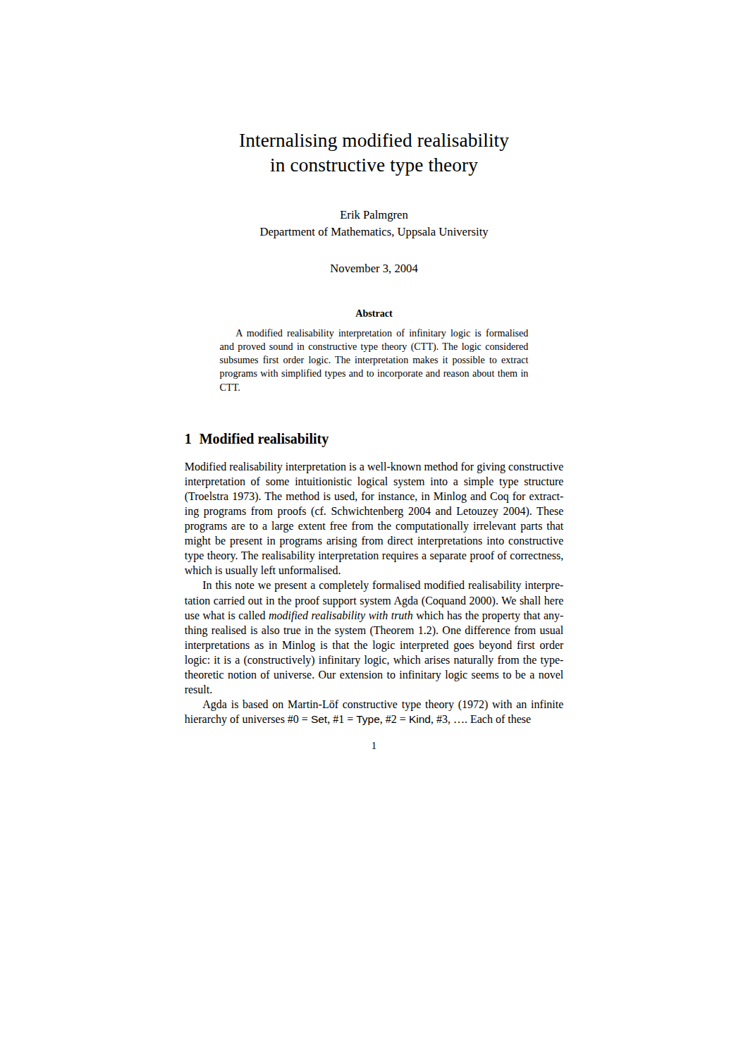Internalising modified realisability
in constructive type theory
Erik Palmgren
Department of Mathematics, Uppsala University
November 3, 2004
Abstract
A modified realisability interpretation of infinitary logic is formalised and proved sound in constructive type theory (CTT). The logic considered subsumes first order logic. The interpretation makes it possible to extract programs with simplified types and to incorporate and reason about them in CTT.
1 Modified realisability
Modified realisability interpretation is a well-known method for giving constructive interpretation of some intuitionistic logical system into a simple type structure (Troelstra 1973). The method is used, for instance, in Minlog and Coq for extracting programs from proofs (cf. Schwichtenberg 2004 and Letouzey 2004). These programs are to a large extent free from the computationally irrelevant parts that might be present in programs arising from direct interpretations into constructive type theory. The realisability interpretation requires a separate proof of correctness, which is usually left unformalised.
In this note we present a completely formalised modified realisability interpretation carried out in the proof support system Agda (Coquand 2000). We shall here use what is called modified realisability with truth which has the property that anything realised is also true in the system (Theorem 1.2). One difference from usual interpretations as in Minlog is that the logic interpreted goes beyond first order logic: it is a (constructively) infinitary logic, which arises naturally from the type-theoretic notion of universe. Our extension to infinitary logic seems to be a novel result.
Agda is based on Martin-Löf constructive type theory (1972) with an infinite hierarchy of universes #0 = Set, #1 = Type, #2 = Kind, #3, …. Each of these
1